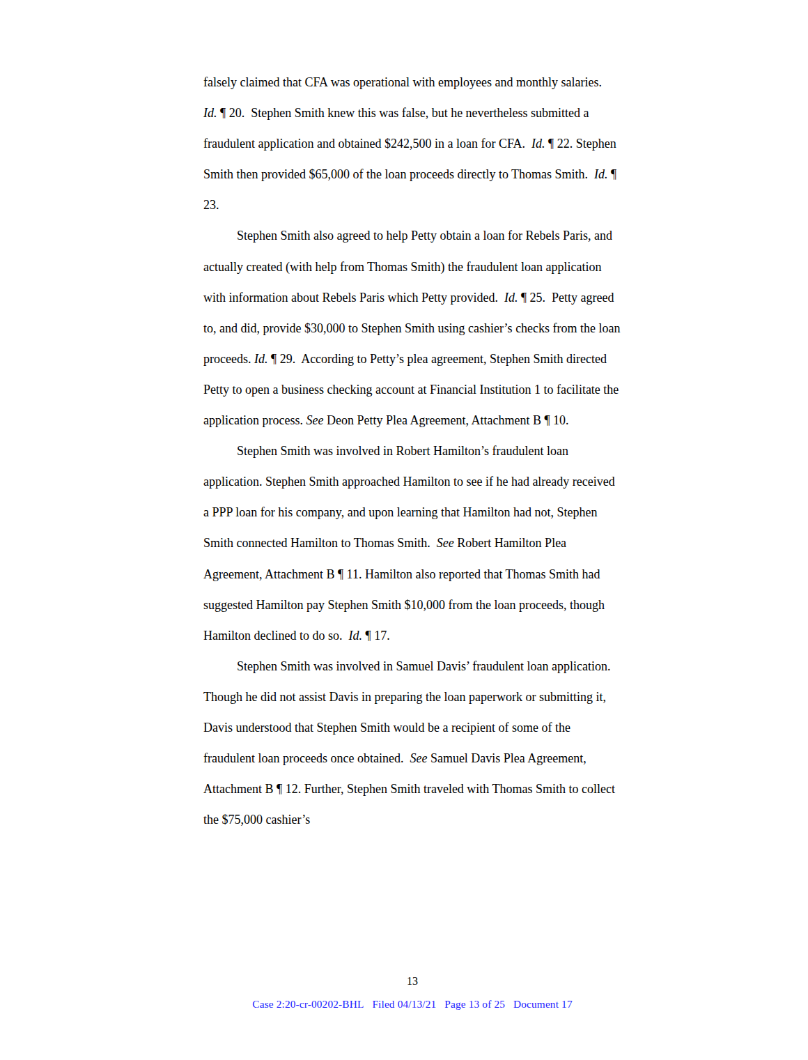falsely claimed that CFA was operational with employees and monthly salaries. Id. ¶ 20. Stephen Smith knew this was false, but he nevertheless submitted a fraudulent application and obtained $242,500 in a loan for CFA. Id. ¶ 22. Stephen Smith then provided $65,000 of the loan proceeds directly to Thomas Smith. Id. ¶ 23.
Stephen Smith also agreed to help Petty obtain a loan for Rebels Paris, and actually created (with help from Thomas Smith) the fraudulent loan application with information about Rebels Paris which Petty provided. Id. ¶ 25. Petty agreed to, and did, provide $30,000 to Stephen Smith using cashier’s checks from the loan proceeds. Id. ¶ 29. According to Petty’s plea agreement, Stephen Smith directed Petty to open a business checking account at Financial Institution 1 to facilitate the application process. See Deon Petty Plea Agreement, Attachment B ¶ 10.
Stephen Smith was involved in Robert Hamilton’s fraudulent loan application. Stephen Smith approached Hamilton to see if he had already received a PPP loan for his company, and upon learning that Hamilton had not, Stephen Smith connected Hamilton to Thomas Smith. See Robert Hamilton Plea Agreement, Attachment B ¶ 11. Hamilton also reported that Thomas Smith had suggested Hamilton pay Stephen Smith $10,000 from the loan proceeds, though Hamilton declined to do so. Id. ¶ 17.
Stephen Smith was involved in Samuel Davis’ fraudulent loan application. Though he did not assist Davis in preparing the loan paperwork or submitting it, Davis understood that Stephen Smith would be a recipient of some of the fraudulent loan proceeds once obtained. See Samuel Davis Plea Agreement, Attachment B ¶ 12. Further, Stephen Smith traveled with Thomas Smith to collect the $75,000 cashier’s
13
Case 2:20-cr-00202-BHL Filed 04/13/21 Page 13 of 25 Document 17